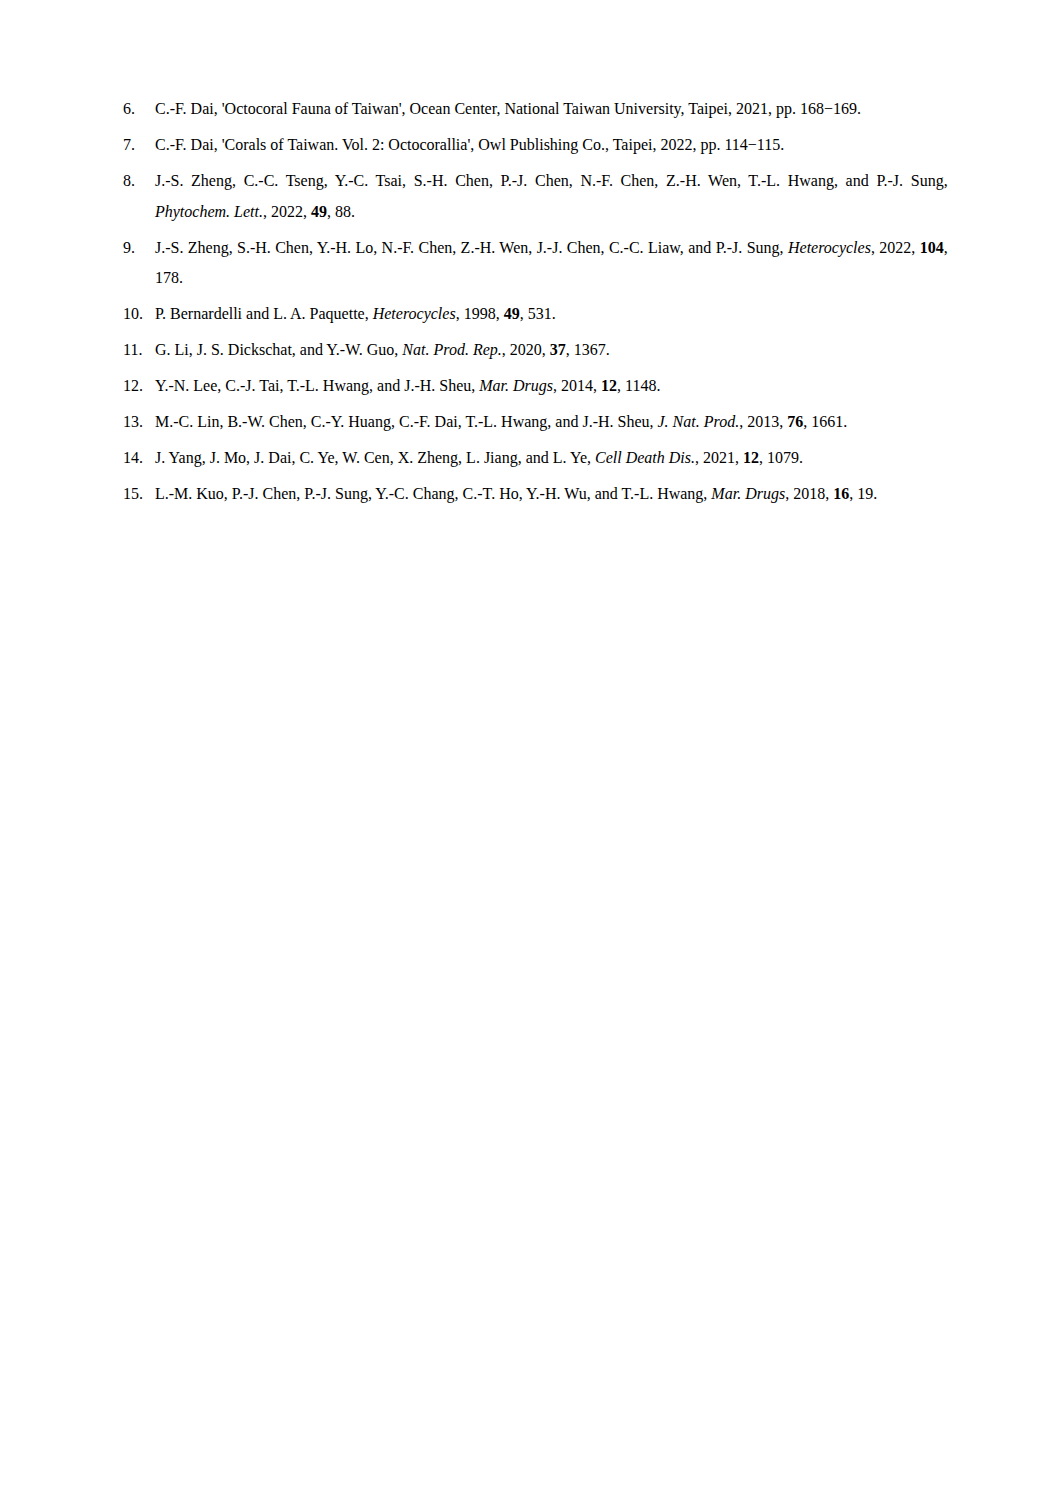C.-F. Dai, 'Octocoral Fauna of Taiwan', Ocean Center, National Taiwan University, Taipei, 2021, pp. 168−169.
C.-F. Dai, 'Corals of Taiwan. Vol. 2: Octocorallia', Owl Publishing Co., Taipei, 2022, pp. 114−115.
J.-S. Zheng, C.-C. Tseng, Y.-C. Tsai, S.-H. Chen, P.-J. Chen, N.-F. Chen, Z.-H. Wen, T.-L. Hwang, and P.-J. Sung, Phytochem. Lett., 2022, 49, 88.
J.-S. Zheng, S.-H. Chen, Y.-H. Lo, N.-F. Chen, Z.-H. Wen, J.-J. Chen, C.-C. Liaw, and P.-J. Sung, Heterocycles, 2022, 104, 178.
P. Bernardelli and L. A. Paquette, Heterocycles, 1998, 49, 531.
G. Li, J. S. Dickschat, and Y.-W. Guo, Nat. Prod. Rep., 2020, 37, 1367.
Y.-N. Lee, C.-J. Tai, T.-L. Hwang, and J.-H. Sheu, Mar. Drugs, 2014, 12, 1148.
M.-C. Lin, B.-W. Chen, C.-Y. Huang, C.-F. Dai, T.-L. Hwang, and J.-H. Sheu, J. Nat. Prod., 2013, 76, 1661.
J. Yang, J. Mo, J. Dai, C. Ye, W. Cen, X. Zheng, L. Jiang, and L. Ye, Cell Death Dis., 2021, 12, 1079.
L.-M. Kuo, P.-J. Chen, P.-J. Sung, Y.-C. Chang, C.-T. Ho, Y.-H. Wu, and T.-L. Hwang, Mar. Drugs, 2018, 16, 19.